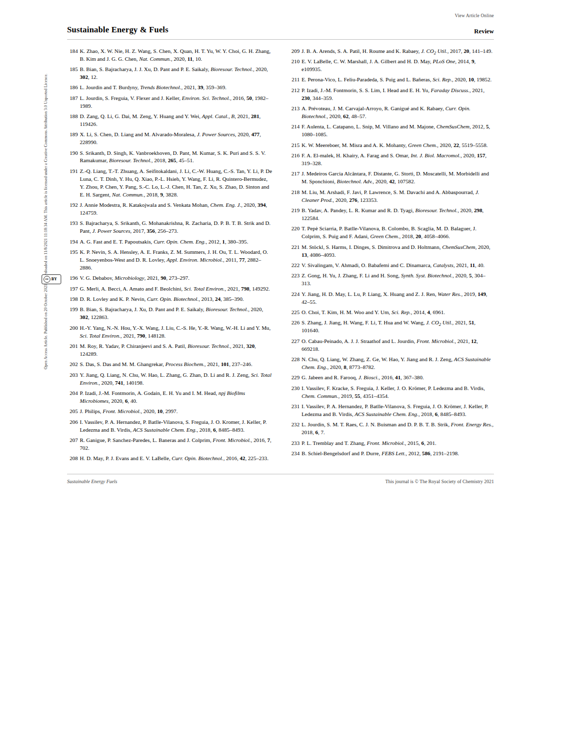View Article Online
Sustainable Energy & Fuels
Review
Open Access Article. Published on 20 October 2021. Downloaded on 11/8/2021 11:18:34 AM. This article is licensed under a Creative Commons Attribution 3.0 Unported Licence.
cc BY
184 K. Zhao, X. W. Nie, H. Z. Wang, S. Chen, X. Quan, H. T. Yu, W. Y. Choi, G. H. Zhang, B. Kim and J. G. G. Chen, Nat. Commun., 2020, 11, 10.
185 B. Bian, S. Bajracharya, J. J. Xu, D. Pant and P. E. Saikaly, Bioresour. Technol., 2020, 302, 12.
186 L. Jourdin and T. Burdyny, Trends Biotechnol., 2021, 39, 359–369.
187 L. Jourdin, S. Freguia, V. Flexer and J. Keller, Environ. Sci. Technol., 2016, 50, 1982–1989.
188 D. Zang, Q. Li, G. Dai, M. Zeng, Y. Huang and Y. Wei, Appl. Catal., B, 2021, 281, 119426.
189 X. Li, S. Chen, D. Liang and M. Alvarado-Moralesa, J. Power Sources, 2020, 477, 228990.
190 S. Srikanth, D. Singh, K. Vanbroekhoven, D. Pant, M. Kumar, S. K. Puri and S. S. V. Ramakumar, Bioresour. Technol., 2018, 265, 45–51.
191 Z.-Q. Liang, T.-T. Zhuang, A. Seifitokaldani, J. Li, C.-W. Huang, C.-S. Tan, Y. Li, P. De Luna, C. T. Dinh, Y. Hu, Q. Xiao, P.-L. Hsieh, Y. Wang, F. Li, R. Quintero-Bermudez, Y. Zhou, P. Chen, Y. Pang, S.-C. Lo, L.-J. Chen, H. Tan, Z. Xu, S. Zhao, D. Sinton and E. H. Sargent, Nat. Commun., 2018, 9, 3828.
192 J. Annie Modestra, R. Katakojwala and S. Venkata Mohan, Chem. Eng. J., 2020, 394, 124759.
193 S. Bajracharya, S. Srikanth, G. Mohanakrishna, R. Zacharia, D. P. B. T. B. Strik and D. Pant, J. Power Sources, 2017, 356, 256–273.
194 A. G. Fast and E. T. Papoutsakis, Curr. Opin. Chem. Eng., 2012, 1, 380–395.
195 K. P. Nevin, S. A. Hensley, A. E. Franks, Z. M. Summers, J. H. Ou, T. L. Woodard, O. L. Snoeyenbos-West and D. R. Lovley, Appl. Environ. Microbiol., 2011, 77, 2882–2886.
196 V. G. Debabov, Microbiology, 2021, 90, 273–297.
197 G. Merli, A. Becci, A. Amato and F. Beolchini, Sci. Total Environ., 2021, 798, 149292.
198 D. R. Lovley and K. P. Nevin, Curr. Opin. Biotechnol., 2013, 24, 385–390.
199 B. Bian, S. Bajracharya, J. Xu, D. Pant and P. E. Saikaly, Bioresour. Technol., 2020, 302, 122863.
200 H.-Y. Yang, N.-N. Hou, Y.-X. Wang, J. Liu, C.-S. He, Y.-R. Wang, W.-H. Li and Y. Mu, Sci. Total Environ., 2021, 790, 148128.
201 M. Roy, R. Yadav, P. Chiranjeevi and S. A. Patil, Bioresour. Technol., 2021, 320, 124289.
202 S. Das, S. Das and M. M. Ghangrekar, Process Biochem., 2021, 101, 237–246.
203 Y. Jiang, Q. Liang, N. Chu, W. Hao, L. Zhang, G. Zhan, D. Li and R. J. Zeng, Sci. Total Environ., 2020, 741, 140198.
204 P. Izadi, J.-M. Fontmorin, A. Godain, E. H. Yu and I. M. Head, npj Biofilms Microbiomes, 2020, 6, 40.
205 J. Philips, Front. Microbiol., 2020, 10, 2997.
206 I. Vassilev, P. A. Hernandez, P. Batlle-Vilanova, S. Freguia, J. O. Kromer, J. Keller, P. Ledezma and B. Virdis, ACS Sustainable Chem. Eng., 2018, 6, 8485–8493.
207 R. Ganigue, P. Sanchez-Paredes, L. Baneras and J. Colprim, Front. Microbiol., 2016, 7, 702.
208 H. D. May, P. J. Evans and E. V. LaBelle, Curr. Opin. Biotechnol., 2016, 42, 225–233.
209 J. B. A. Arends, S. A. Patil, H. Roume and K. Rabaey, J. CO2 Util., 2017, 20, 141–149.
210 E. V. LaBelle, C. W. Marshall, J. A. Gilbert and H. D. May, PLoS One, 2014, 9, e109935.
211 E. Perona-Vico, L. Feliu-Paradeda, S. Puig and L. Bañeras, Sci. Rep., 2020, 10, 19852.
212 P. Izadi, J.-M. Fontmorin, S. S. Lim, I. Head and E. H. Yu, Faraday Discuss., 2021, 230, 344–359.
213 A. Prévoteau, J. M. Carvajal-Arroyo, R. Ganigué and K. Rabaey, Curr. Opin. Biotechnol., 2020, 62, 48–57.
214 F. Aulenta, L. Catapano, L. Snip, M. Villano and M. Majone, ChemSusChem, 2012, 5, 1080–1085.
215 K. W. Meereboer, M. Misra and A. K. Mohanty, Green Chem., 2020, 22, 5519–5558.
216 F. A. El-malek, H. Khairy, A. Farag and S. Omar, Int. J. Biol. Macromol., 2020, 157, 319–328.
217 J. Medeiros Garcia Alcântara, F. Distante, G. Storti, D. Moscatelli, M. Morbidelli and M. Sponchioni, Biotechnol. Adv., 2020, 42, 107582.
218 M. Liu, M. Arshadi, F. Javi, P. Lawrence, S. M. Davachi and A. Abbaspourrad, J. Cleaner Prod., 2020, 276, 123353.
219 B. Yadav, A. Pandey, L. R. Kumar and R. D. Tyagi, Bioresour. Technol., 2020, 298, 122584.
220 T. Pepè Sciarria, P. Batlle-Vilanova, B. Colombo, B. Scaglia, M. D. Balaguer, J. Colprim, S. Puig and F. Adani, Green Chem., 2018, 20, 4058–4066.
221 M. Stöckl, S. Harms, I. Dinges, S. Dimitrova and D. Holtmann, ChemSusChem, 2020, 13, 4086–4093.
222 V. Sivalingam, V. Ahmadi, O. Babafemi and C. Dinamarca, Catalysts, 2021, 11, 40.
223 Z. Gong, H. Yu, J. Zhang, F. Li and H. Song, Synth. Syst. Biotechnol., 2020, 5, 304–313.
224 Y. Jiang, H. D. May, L. Lu, P. Liang, X. Huang and Z. J. Ren, Water Res., 2019, 149, 42–55.
225 O. Choi, T. Kim, H. M. Woo and Y. Um, Sci. Rep., 2014, 4, 6961.
226 S. Zhang, J. Jiang, H. Wang, F. Li, T. Hua and W. Wang, J. CO2 Util., 2021, 51, 101640.
227 O. Cabau-Peinado, A. J. J. Straathof and L. Jourdin, Front. Microbiol., 2021, 12, 669218.
228 N. Chu, Q. Liang, W. Zhang, Z. Ge, W. Hao, Y. Jiang and R. J. Zeng, ACS Sustainable Chem. Eng., 2020, 8, 8773–8782.
229 G. Jabeen and R. Farooq, J. Biosci., 2016, 41, 367–380.
230 I. Vassilev, F. Kracke, S. Freguia, J. Keller, J. O. Krömer, P. Ledezma and B. Virdis, Chem. Commun., 2019, 55, 4351–4354.
231 I. Vassilev, P. A. Hernandez, P. Batlle-Vilanova, S. Freguia, J. O. Krömer, J. Keller, P. Ledezma and B. Virdis, ACS Sustainable Chem. Eng., 2018, 6, 8485–8493.
232 L. Jourdin, S. M. T. Raes, C. J. N. Buisman and D. P. B. T. B. Strik, Front. Energy Res., 2018, 6, 7.
233 P. L. Tremblay and T. Zhang, Front. Microbiol., 2015, 6, 201.
234 B. Schiel-Bengelsdorf and P. Durre, FEBS Lett., 2012, 586, 2191–2198.
Sustainable Energy Fuels
This journal is © The Royal Society of Chemistry 2021